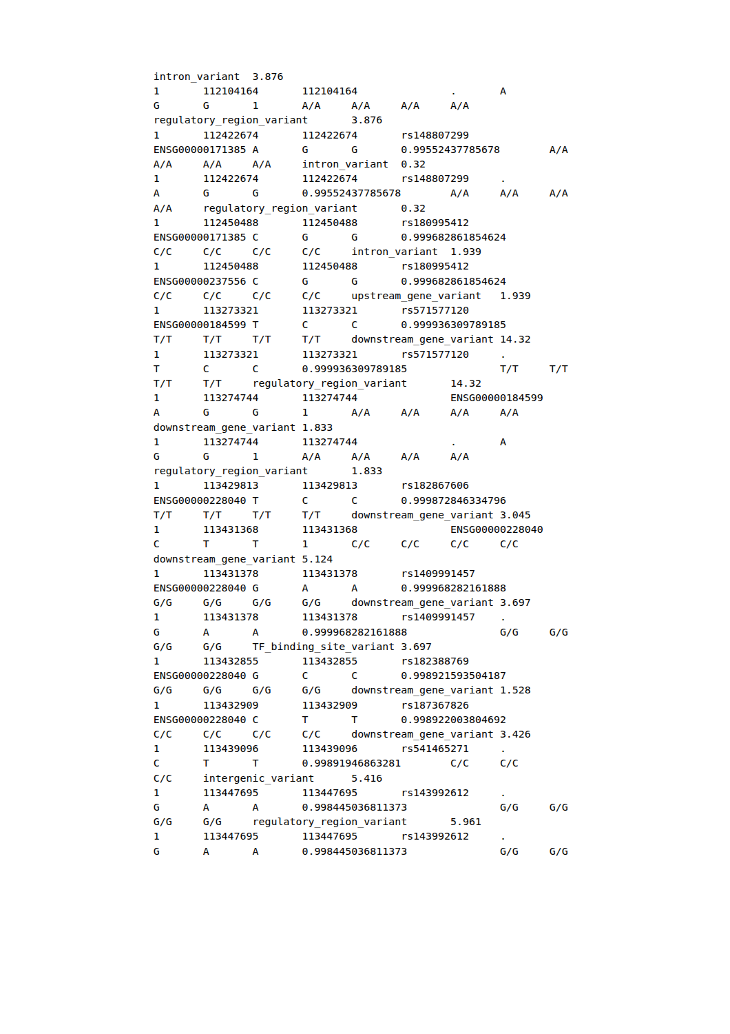intron_variant	3.876
1	112104164	112104164		.	A
G	G	1	A/A	A/A	A/A	A/A
regulatory_region_variant	3.876
1	112422674	112422674	rs148807299
ENSG00000171385	A	G	G	0.99552437785678	A/A
A/A	A/A	A/A	intron_variant	0.32
1	112422674	112422674	rs148807299	.
A	G	G	0.99552437785678	A/A	A/A	A/A
A/A	regulatory_region_variant	0.32
1	112450488	112450488	rs180995412
ENSG00000171385	C	G	G	0.999682861854624
C/C	C/C	C/C	C/C	intron_variant	1.939
1	112450488	112450488	rs180995412
ENSG00000237556	C	G	G	0.999682861854624
C/C	C/C	C/C	C/C	upstream_gene_variant	1.939
1	113273321	113273321	rs571577120
ENSG00000184599	T	C	C	0.999936309789185
T/T	T/T	T/T	T/T	downstream_gene_variant	14.32
1	113273321	113273321	rs571577120	.
T	C	C	0.999936309789185		T/T	T/T
T/T	T/T	regulatory_region_variant	14.32
1	113274744	113274744		ENSG00000184599
A	G	G	1	A/A	A/A	A/A	A/A
downstream_gene_variant	1.833
1	113274744	113274744		.	A
G	G	1	A/A	A/A	A/A	A/A
regulatory_region_variant	1.833
1	113429813	113429813	rs182867606
ENSG00000228040	T	C	C	0.999872846334796
T/T	T/T	T/T	T/T	downstream_gene_variant	3.045
1	113431368	113431368		ENSG00000228040
C	T	T	1	C/C	C/C	C/C	C/C
downstream_gene_variant	5.124
1	113431378	113431378	rs1409991457
ENSG00000228040	G	A	A	0.999968282161888
G/G	G/G	G/G	G/G	downstream_gene_variant	3.697
1	113431378	113431378	rs1409991457	.
G	A	A	0.999968282161888		G/G	G/G
G/G	G/G	TF_binding_site_variant	3.697
1	113432855	113432855	rs182388769
ENSG00000228040	G	C	C	0.998921593504187
G/G	G/G	G/G	G/G	downstream_gene_variant	1.528
1	113432909	113432909	rs187367826
ENSG00000228040	C	T	T	0.998922003804692
C/C	C/C	C/C	C/C	downstream_gene_variant	3.426
1	113439096	113439096	rs541465271	.
C	T	T	0.99891946863281	C/C	C/C
C/C	intergenic_variant	5.416
1	113447695	113447695	rs143992612	.
G	A	A	0.998445036811373		G/G	G/G
G/G	G/G	regulatory_region_variant	5.961
1	113447695	113447695	rs143992612	.
G	A	A	0.998445036811373		G/G	G/G